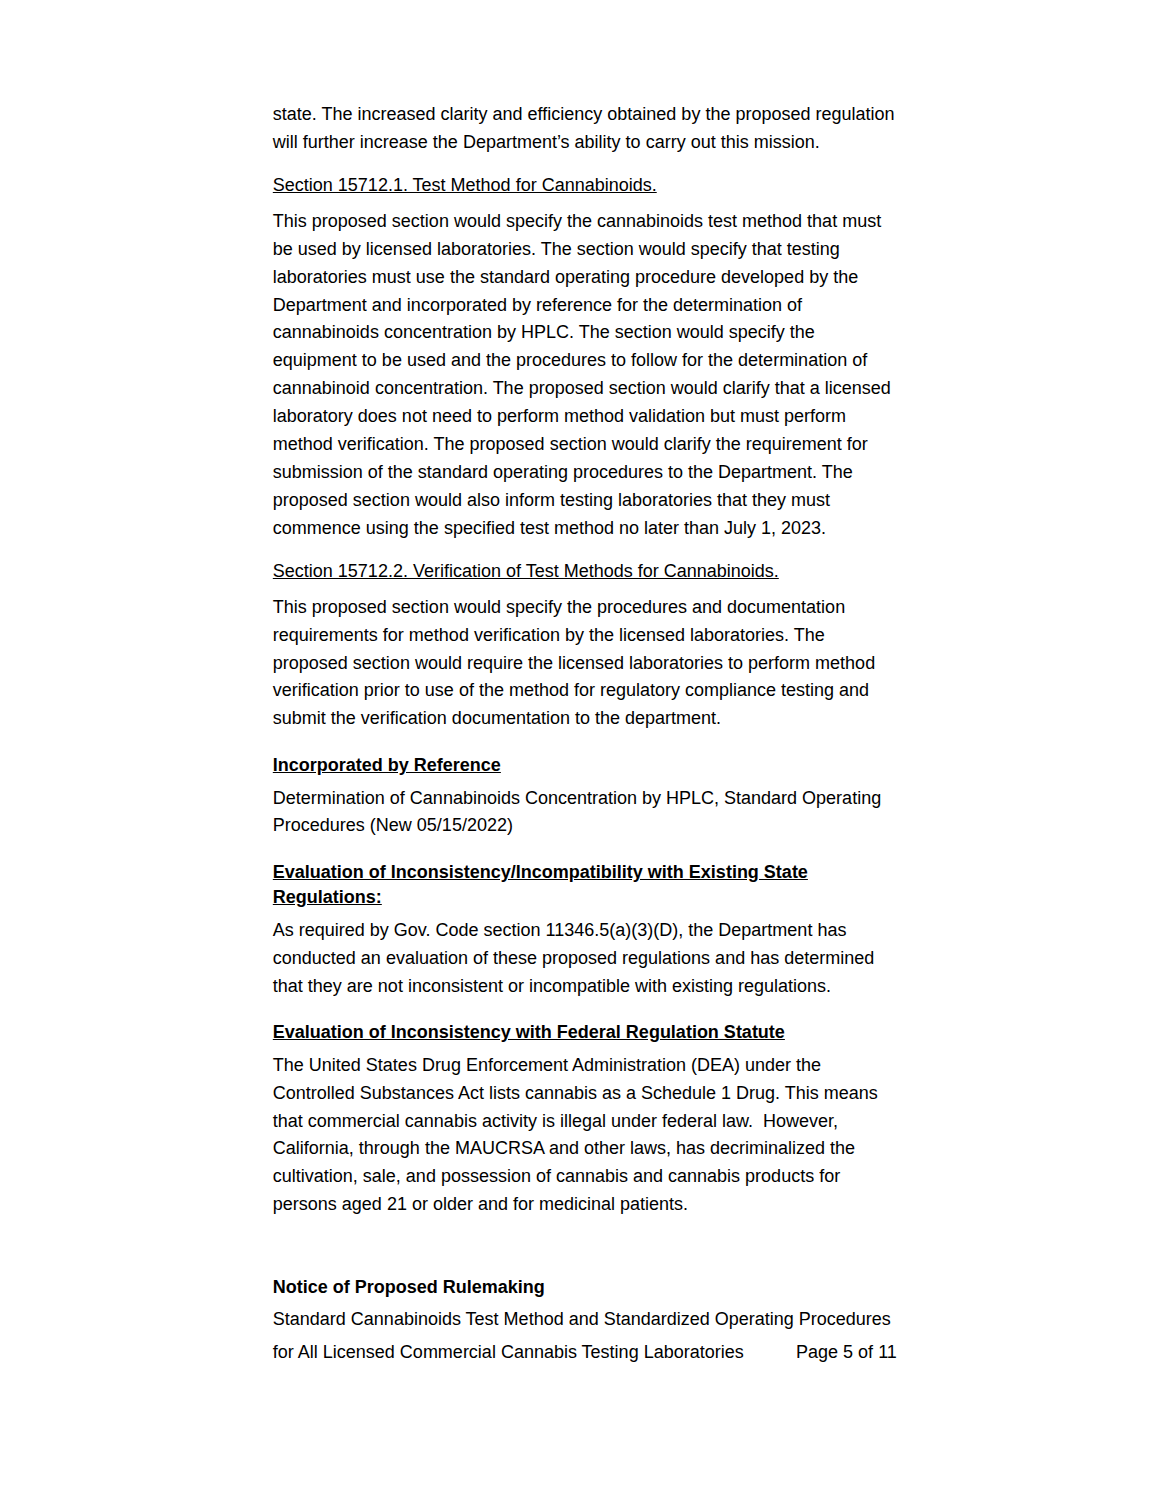state. The increased clarity and efficiency obtained by the proposed regulation will further increase the Department’s ability to carry out this mission.
Section 15712.1. Test Method for Cannabinoids.
This proposed section would specify the cannabinoids test method that must be used by licensed laboratories. The section would specify that testing laboratories must use the standard operating procedure developed by the Department and incorporated by reference for the determination of cannabinoids concentration by HPLC. The section would specify the equipment to be used and the procedures to follow for the determination of cannabinoid concentration. The proposed section would clarify that a licensed laboratory does not need to perform method validation but must perform method verification. The proposed section would clarify the requirement for submission of the standard operating procedures to the Department. The proposed section would also inform testing laboratories that they must commence using the specified test method no later than July 1, 2023.
Section 15712.2. Verification of Test Methods for Cannabinoids.
This proposed section would specify the procedures and documentation requirements for method verification by the licensed laboratories. The proposed section would require the licensed laboratories to perform method verification prior to use of the method for regulatory compliance testing and submit the verification documentation to the department.
Incorporated by Reference
Determination of Cannabinoids Concentration by HPLC, Standard Operating Procedures (New 05/15/2022)
Evaluation of Inconsistency/Incompatibility with Existing State Regulations:
As required by Gov. Code section 11346.5(a)(3)(D), the Department has conducted an evaluation of these proposed regulations and has determined that they are not inconsistent or incompatible with existing regulations.
Evaluation of Inconsistency with Federal Regulation Statute
The United States Drug Enforcement Administration (DEA) under the Controlled Substances Act lists cannabis as a Schedule 1 Drug. This means that commercial cannabis activity is illegal under federal law. However, California, through the MAUCRSA and other laws, has decriminalized the cultivation, sale, and possession of cannabis and cannabis products for persons aged 21 or older and for medicinal patients.
Notice of Proposed Rulemaking
Standard Cannabinoids Test Method and Standardized Operating Procedures
for All Licensed Commercial Cannabis Testing Laboratories
Page 5 of 11